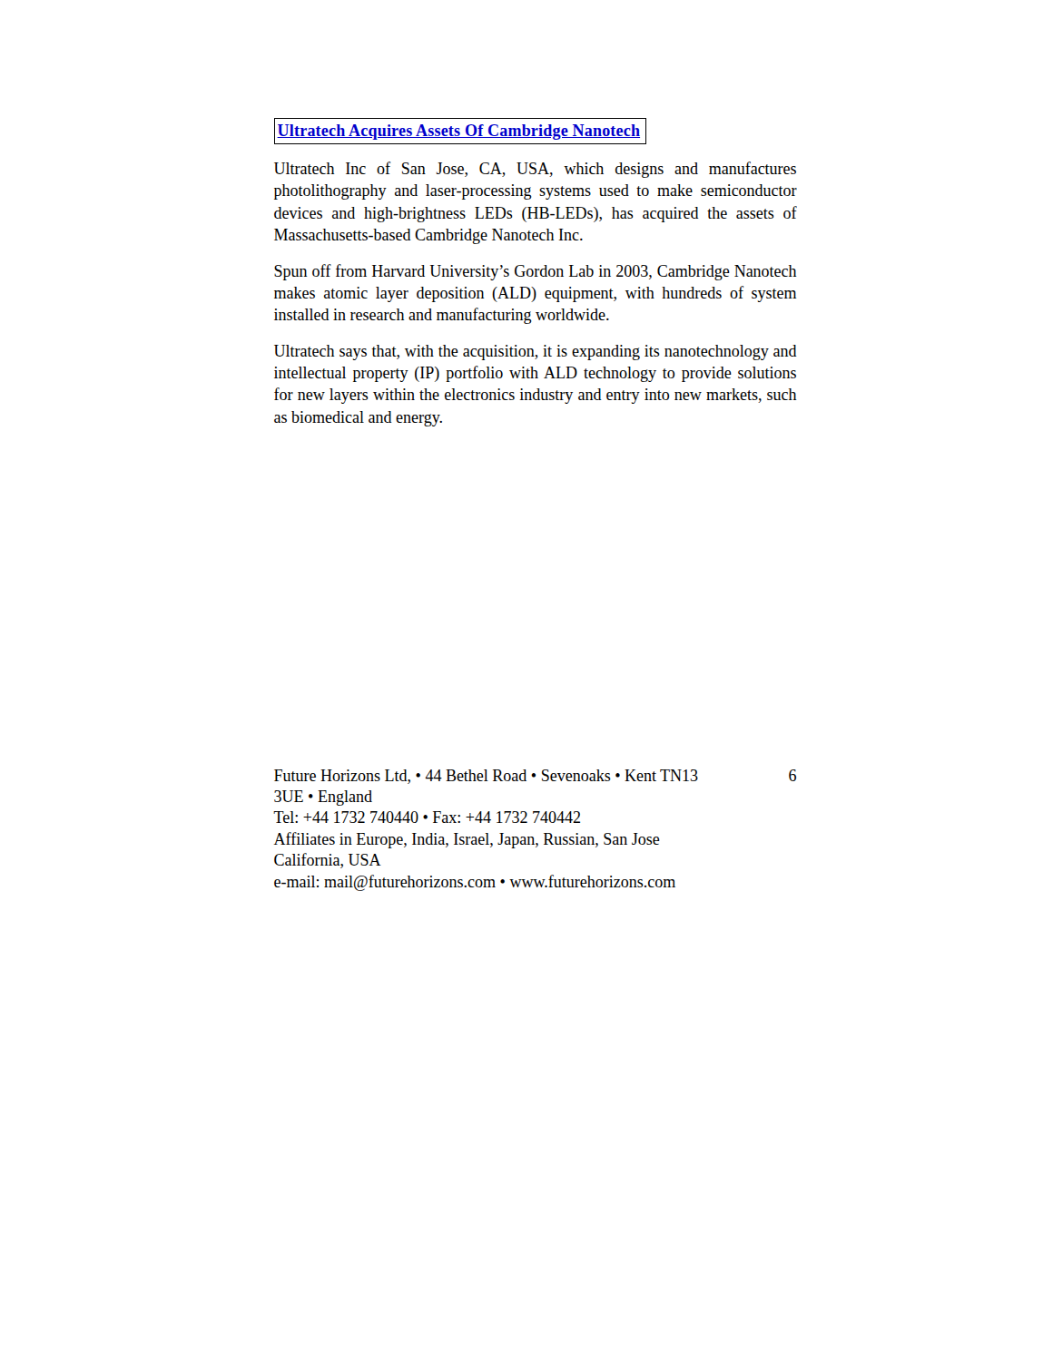Ultratech Acquires Assets Of Cambridge Nanotech
Ultratech Inc of San Jose, CA, USA, which designs and manufactures photolithography and laser-processing systems used to make semiconductor devices and high-brightness LEDs (HB-LEDs), has acquired the assets of Massachusetts-based Cambridge Nanotech Inc.
Spun off from Harvard University’s Gordon Lab in 2003, Cambridge Nanotech makes atomic layer deposition (ALD) equipment, with hundreds of system installed in research and manufacturing worldwide.
Ultratech says that, with the acquisition, it is expanding its nanotechnology and intellectual property (IP) portfolio with ALD technology to provide solutions for new layers within the electronics industry and entry into new markets, such as biomedical and energy.
Future Horizons Ltd, • 44 Bethel Road • Sevenoaks • Kent TN13 3UE • England
Tel: +44 1732 740440 • Fax: +44 1732 740442
Affiliates in Europe, India, Israel, Japan, Russian, San Jose California, USA
e-mail: mail@futurehorizons.com • www.futurehorizons.com
6